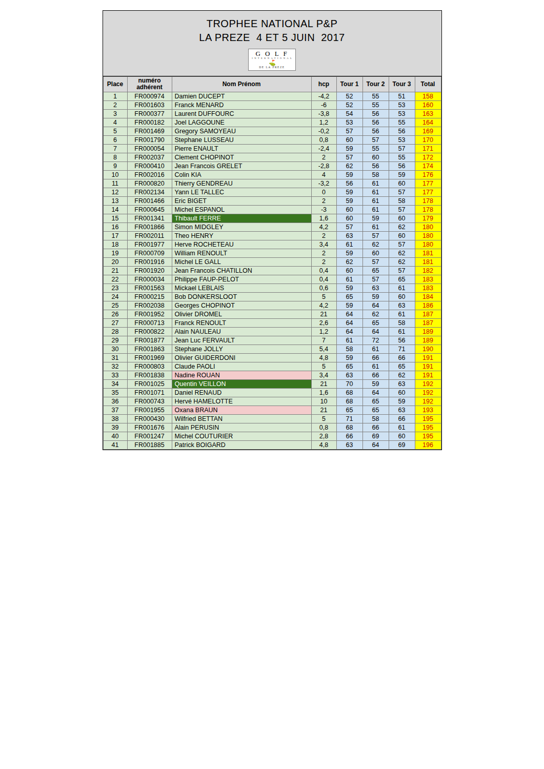TROPHEE NATIONAL P&P
LA PREZE 4 ET 5 JUIN 2017
G O L F
I N T E R N A T I O N A L
⛳
DE LA PREZE
| Place | numéro adhérent | Nom Prénom | hcp | Tour 1 | Tour 2 | Tour 3 | Total |
| --- | --- | --- | --- | --- | --- | --- | --- |
| 1 | FR000974 | Damien DUCEPT | -4,2 | 52 | 55 | 51 | 158 |
| 2 | FR001603 | Franck MENARD | -6 | 52 | 55 | 53 | 160 |
| 3 | FR000377 | Laurent DUFFOURC | -3,8 | 54 | 56 | 53 | 163 |
| 4 | FR000182 | Joel LAGGOUNE | 1,2 | 53 | 56 | 55 | 164 |
| 5 | FR001469 | Gregory SAMOYEAU | -0,2 | 57 | 56 | 56 | 169 |
| 6 | FR001790 | Stephane LUSSEAU | 0,8 | 60 | 57 | 53 | 170 |
| 7 | FR000054 | Pierre ENAULT | -2,4 | 59 | 55 | 57 | 171 |
| 8 | FR002037 | Clement CHOPINOT | 2 | 57 | 60 | 55 | 172 |
| 9 | FR000410 | Jean Francois GRELET | -2,8 | 62 | 56 | 56 | 174 |
| 10 | FR002016 | Colin KIA | 4 | 59 | 58 | 59 | 176 |
| 11 | FR000820 | Thierry GENDREAU | -3,2 | 56 | 61 | 60 | 177 |
| 12 | FR002134 | Yann LE TALLEC | 0 | 59 | 61 | 57 | 177 |
| 13 | FR001466 | Eric BIGET | 2 | 59 | 61 | 58 | 178 |
| 14 | FR000645 | Michel ESPANOL | -3 | 60 | 61 | 57 | 178 |
| 15 | FR001341 | Thibault FERRE | 1,6 | 60 | 59 | 60 | 179 |
| 16 | FR001866 | Simon MIDGLEY | 4,2 | 57 | 61 | 62 | 180 |
| 17 | FR002011 | Theo HENRY | 2 | 63 | 57 | 60 | 180 |
| 18 | FR001977 | Herve ROCHETEAU | 3,4 | 61 | 62 | 57 | 180 |
| 19 | FR000709 | William RENOULT | 2 | 59 | 60 | 62 | 181 |
| 20 | FR001916 | Michel LE GALL | 2 | 62 | 57 | 62 | 181 |
| 21 | FR001920 | Jean Francois CHATILLON | 0,4 | 60 | 65 | 57 | 182 |
| 22 | FR000034 | Philippe FAUP-PELOT | 0,4 | 61 | 57 | 65 | 183 |
| 23 | FR001563 | Mickael LEBLAIS | 0,6 | 59 | 63 | 61 | 183 |
| 24 | FR000215 | Bob DONKERSLOOT | 5 | 65 | 59 | 60 | 184 |
| 25 | FR002038 | Georges CHOPINOT | 4,2 | 59 | 64 | 63 | 186 |
| 26 | FR001952 | Olivier DROMEL | 21 | 64 | 62 | 61 | 187 |
| 27 | FR000713 | Franck RENOULT | 2,6 | 64 | 65 | 58 | 187 |
| 28 | FR000822 | Alain NAULEAU | 1,2 | 64 | 64 | 61 | 189 |
| 29 | FR001877 | Jean Luc FERVAULT | 7 | 61 | 72 | 56 | 189 |
| 30 | FR001863 | Stephane JOLLY | 5,4 | 58 | 61 | 71 | 190 |
| 31 | FR001969 | Olivier GUIDERDONI | 4,8 | 59 | 66 | 66 | 191 |
| 32 | FR000803 | Claude PAOLI | 5 | 65 | 61 | 65 | 191 |
| 33 | FR001838 | Nadine ROUAN | 3,4 | 63 | 66 | 62 | 191 |
| 34 | FR001025 | Quentin VEILLON | 21 | 70 | 59 | 63 | 192 |
| 35 | FR001071 | Daniel RENAUD | 1,6 | 68 | 64 | 60 | 192 |
| 36 | FR000743 | Hervé HAMELOTTE | 10 | 68 | 65 | 59 | 192 |
| 37 | FR001955 | Oxana BRAUN | 21 | 65 | 65 | 63 | 193 |
| 38 | FR000430 | Wilfried BETTAN | 5 | 71 | 58 | 66 | 195 |
| 39 | FR001676 | Alain PERUSIN | 0,8 | 68 | 66 | 61 | 195 |
| 40 | FR001247 | Michel COUTURIER | 2,8 | 66 | 69 | 60 | 195 |
| 41 | FR001885 | Patrick BOIGARD | 4,8 | 63 | 64 | 69 | 196 |